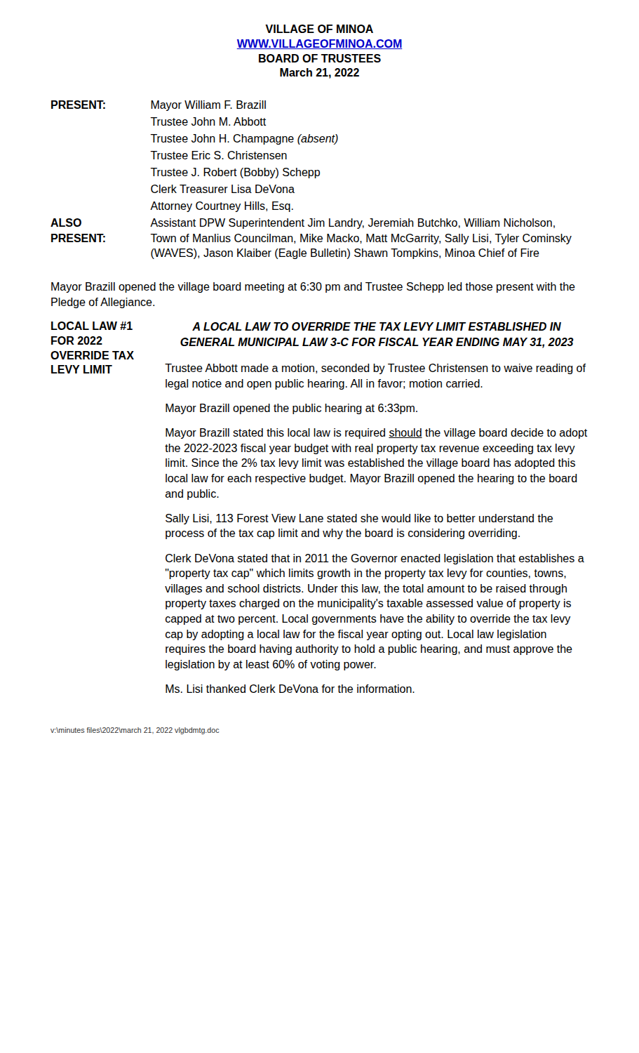VILLAGE OF MINOA
WWW.VILLAGEOFMINOA.COM
BOARD OF TRUSTEES
March 21, 2022
| PRESENT: | Mayor William F. Brazill |
| | Trustee John M. Abbott |
| | Trustee John H. Champagne (absent) |
| | Trustee Eric S. Christensen |
| | Trustee J. Robert (Bobby) Schepp |
| | Clerk Treasurer Lisa DeVona |
| | Attorney Courtney Hills, Esq. |
| ALSO PRESENT: | Assistant DPW Superintendent Jim Landry, Jeremiah Butchko, William Nicholson, Town of Manlius Councilman, Mike Macko, Matt McGarrity, Sally Lisi, Tyler Cominsky (WAVES), Jason Klaiber (Eagle Bulletin) Shawn Tompkins, Minoa Chief of Fire |
Mayor Brazill opened the village board meeting at 6:30 pm and Trustee Schepp led those present with the Pledge of Allegiance.
Local Law #1 for 2022 Override Tax Levy Limit
A LOCAL LAW TO OVERRIDE THE TAX LEVY LIMIT ESTABLISHED IN GENERAL MUNICIPAL LAW 3-C FOR FISCAL YEAR ENDING MAY 31, 2023
Trustee Abbott made a motion, seconded by Trustee Christensen to waive reading of legal notice and open public hearing. All in favor; motion carried.
Mayor Brazill opened the public hearing at 6:33pm.
Mayor Brazill stated this local law is required should the village board decide to adopt the 2022-2023 fiscal year budget with real property tax revenue exceeding tax levy limit. Since the 2% tax levy limit was established the village board has adopted this local law for each respective budget. Mayor Brazill opened the hearing to the board and public.
Sally Lisi, 113 Forest View Lane stated she would like to better understand the process of the tax cap limit and why the board is considering overriding.
Clerk DeVona stated that in 2011 the Governor enacted legislation that establishes a "property tax cap" which limits growth in the property tax levy for counties, towns, villages and school districts. Under this law, the total amount to be raised through property taxes charged on the municipality's taxable assessed value of property is capped at two percent. Local governments have the ability to override the tax levy cap by adopting a local law for the fiscal year opting out. Local law legislation requires the board having authority to hold a public hearing, and must approve the legislation by at least 60% of voting power.
Ms. Lisi thanked Clerk DeVona for the information.
v:\minutes files\2022\march 21, 2022 vlgbdmtg.doc